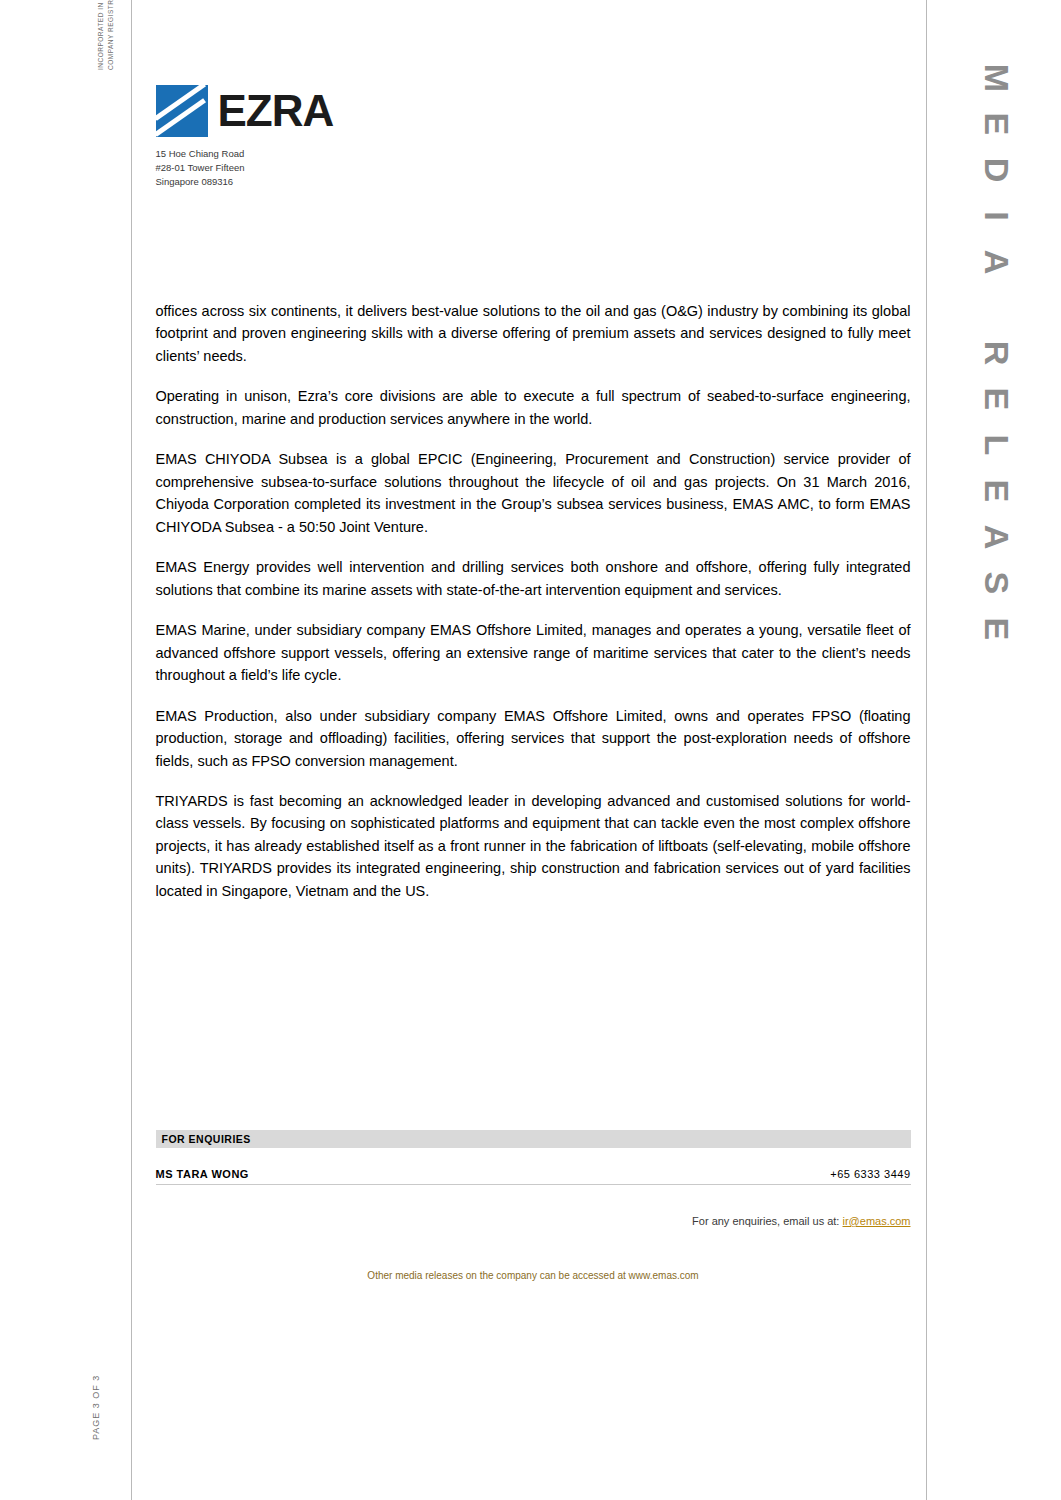INCORPORATED IN SINGAPORE
COMPANY REGISTRATION NO. 199901411N
PAGE 3 OF 3
MEDIA RELEASE
EZRA
15 Hoe Chiang Road
#28-01 Tower Fifteen
Singapore 089316
offices across six continents, it delivers best-value solutions to the oil and gas (O&G) industry by combining its global footprint and proven engineering skills with a diverse offering of premium assets and services designed to fully meet clients’ needs.
Operating in unison, Ezra’s core divisions are able to execute a full spectrum of seabed-to-surface engineering, construction, marine and production services anywhere in the world.
EMAS CHIYODA Subsea is a global EPCIC (Engineering, Procurement and Construction) service provider of comprehensive subsea-to-surface solutions throughout the lifecycle of oil and gas projects. On 31 March 2016, Chiyoda Corporation completed its investment in the Group’s subsea services business, EMAS AMC, to form EMAS CHIYODA Subsea - a 50:50 Joint Venture.
EMAS Energy provides well intervention and drilling services both onshore and offshore, offering fully integrated solutions that combine its marine assets with state-of-the-art intervention equipment and services.
EMAS Marine, under subsidiary company EMAS Offshore Limited, manages and operates a young, versatile fleet of advanced offshore support vessels, offering an extensive range of maritime services that cater to the client’s needs throughout a field’s life cycle.
EMAS Production, also under subsidiary company EMAS Offshore Limited, owns and operates FPSO (floating production, storage and offloading) facilities, offering services that support the post-exploration needs of offshore fields, such as FPSO conversion management.
TRIYARDS is fast becoming an acknowledged leader in developing advanced and customised solutions for world-class vessels. By focusing on sophisticated platforms and equipment that can tackle even the most complex offshore projects, it has already established itself as a front runner in the fabrication of liftboats (self-elevating, mobile offshore units). TRIYARDS provides its integrated engineering, ship construction and fabrication services out of yard facilities located in Singapore, Vietnam and the US.
FOR ENQUIRIES
MS TARA WONG +65 6333 3449
For any enquiries, email us at: ir@emas.com
Other media releases on the company can be accessed at www.emas.com